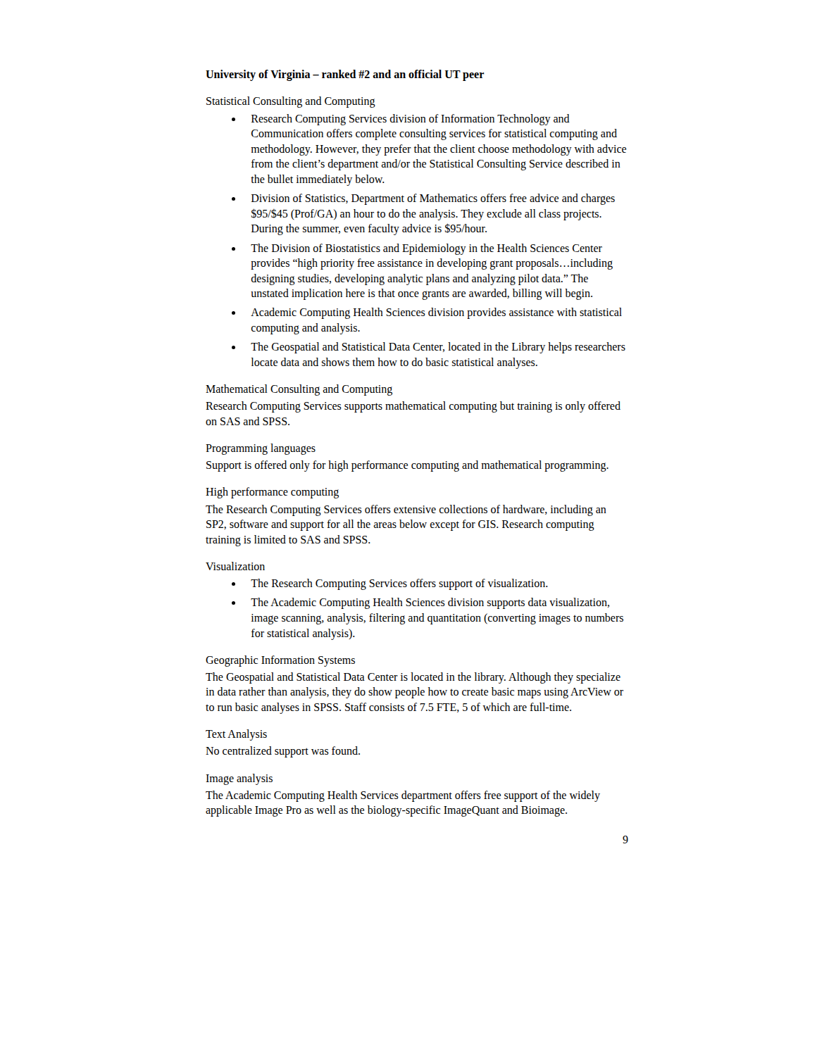University of Virginia – ranked #2 and an official UT peer
Statistical Consulting and Computing
Research Computing Services division of Information Technology and Communication offers complete consulting services for statistical computing and methodology. However, they prefer that the client choose methodology with advice from the client’s department and/or the Statistical Consulting Service described in the bullet immediately below.
Division of Statistics, Department of Mathematics offers free advice and charges $95/$45 (Prof/GA) an hour to do the analysis. They exclude all class projects. During the summer, even faculty advice is $95/hour.
The Division of Biostatistics and Epidemiology in the Health Sciences Center provides “high priority free assistance in developing grant proposals…including designing studies, developing analytic plans and analyzing pilot data.” The unstated implication here is that once grants are awarded, billing will begin.
Academic Computing Health Sciences division provides assistance with statistical computing and analysis.
The Geospatial and Statistical Data Center, located in the Library helps researchers locate data and shows them how to do basic statistical analyses.
Mathematical Consulting and Computing
Research Computing Services supports mathematical computing but training is only offered on SAS and SPSS.
Programming languages
Support is offered only for high performance computing and mathematical programming.
High performance computing
The Research Computing Services offers extensive collections of hardware, including an SP2, software and support for all the areas below except for GIS. Research computing training is limited to SAS and SPSS.
Visualization
The Research Computing Services offers support of visualization.
The Academic Computing Health Sciences division supports data visualization, image scanning, analysis, filtering and quantitation (converting images to numbers for statistical analysis).
Geographic Information Systems
The Geospatial and Statistical Data Center is located in the library. Although they specialize in data rather than analysis, they do show people how to create basic maps using ArcView or to run basic analyses in SPSS. Staff consists of 7.5 FTE, 5 of which are full-time.
Text Analysis
No centralized support was found.
Image analysis
The Academic Computing Health Services department offers free support of the widely applicable Image Pro as well as the biology-specific ImageQuant and Bioimage.
9